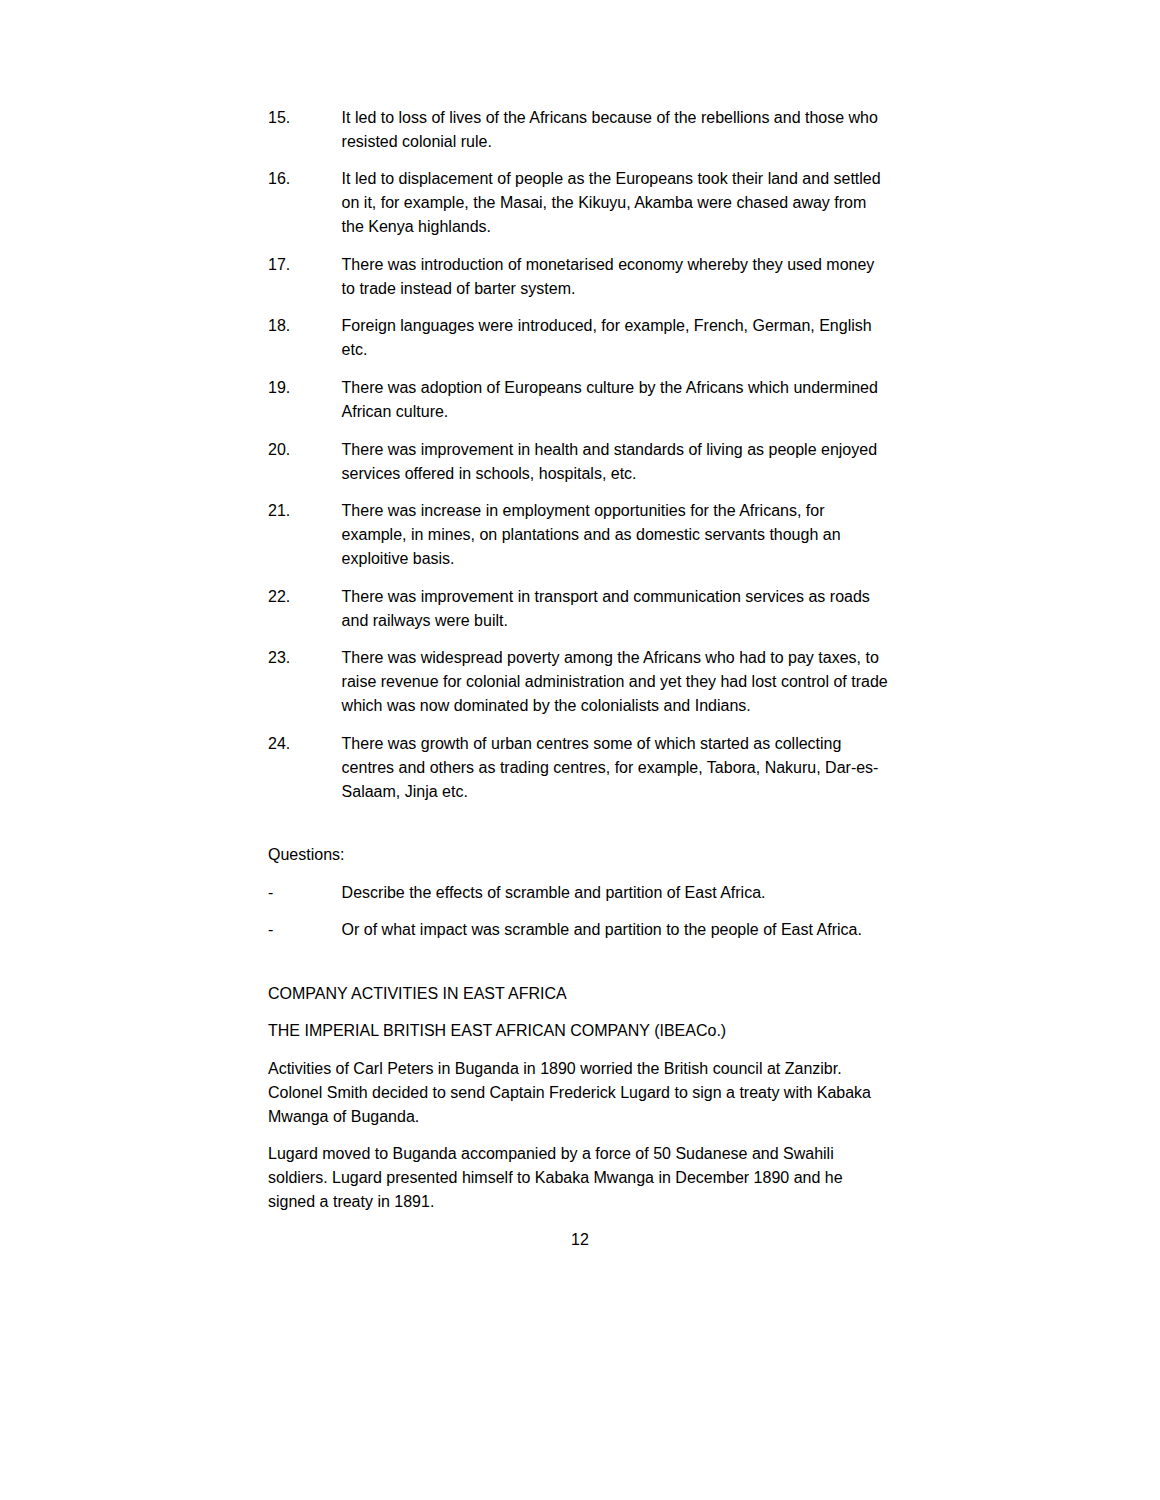15. It led to loss of lives of the Africans because of the rebellions and those who resisted colonial rule.
16. It led to displacement of people as the Europeans took their land and settled on it, for example, the Masai, the Kikuyu, Akamba were chased away from the Kenya highlands.
17. There was introduction of monetarised economy whereby they used money to trade instead of barter system.
18. Foreign languages were introduced, for example, French, German, English etc.
19. There was adoption of Europeans culture by the Africans which undermined African culture.
20. There was improvement in health and standards of living as people enjoyed services offered in schools, hospitals, etc.
21. There was increase in employment opportunities for the Africans, for example, in mines, on plantations and as domestic servants though an exploitive basis.
22. There was improvement in transport and communication services as roads and railways were built.
23. There was widespread poverty among the Africans who had to pay taxes, to raise revenue for colonial administration and yet they had lost control of trade which was now dominated by the colonialists and Indians.
24. There was growth of urban centres some of which started as collecting centres and others as trading centres, for example, Tabora, Nakuru, Dar-es-Salaam, Jinja etc.
Questions:
-Describe the effects of scramble and partition of East Africa.
-Or of what impact was scramble and partition to the people of East Africa.
COMPANY ACTIVITIES IN EAST AFRICA
THE IMPERIAL BRITISH EAST AFRICAN COMPANY (IBEACo.)
Activities of Carl Peters in Buganda in 1890 worried the British council at Zanzibr. Colonel Smith decided to send Captain Frederick Lugard to sign a treaty with Kabaka Mwanga of Buganda.
Lugard moved to Buganda accompanied by a force of 50 Sudanese and Swahili soldiers. Lugard presented himself to Kabaka Mwanga in December 1890 and he signed a treaty in 1891.
12